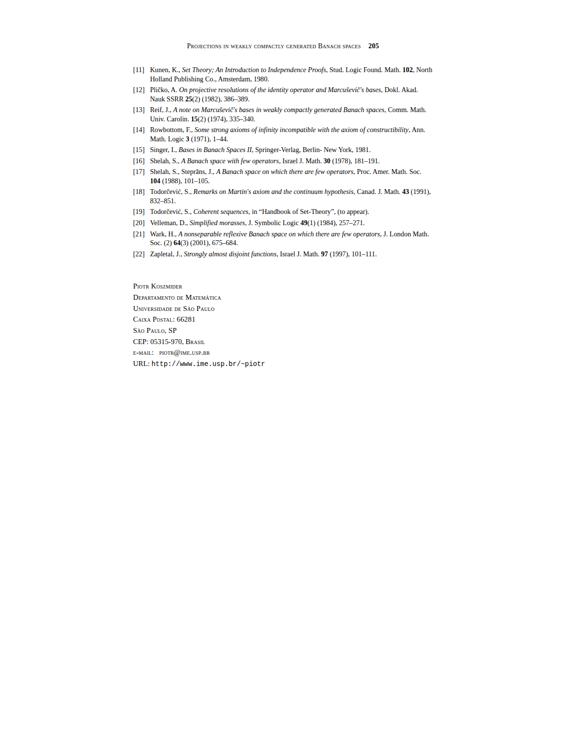Projections in weakly compactly generated Banach spaces205
[11] Kunen, K., Set Theory; An Introduction to Independence Proofs, Stud. Logic Found. Math. 102, North Holland Publishing Co., Amsterdam, 1980.
[12] Pličko, A. On projective resolutions of the identity operator and Marcuševič's bases, Dokl. Akad. Nauk SSRR 25(2) (1982), 386–389.
[13] Reif, J., A note on Marcuševič's bases in weakly compactly generated Banach spaces, Comm. Math. Univ. Carolin. 15(2) (1974), 335–340.
[14] Rowbottom, F., Some strong axioms of infinity incompatible with the axiom of constructibility, Ann. Math. Logic 3 (1971), 1–44.
[15] Singer, I., Bases in Banach Spaces II, Springer-Verlag, Berlin- New York, 1981.
[16] Shelah, S., A Banach space with few operators, Israel J. Math. 30 (1978), 181–191.
[17] Shelah, S., Steprāns, J., A Banach space on which there are few operators, Proc. Amer. Math. Soc. 104 (1988), 101–105.
[18] Todorčević, S., Remarks on Martin's axiom and the continuum hypothesis, Canad. J. Math. 43 (1991), 832–851.
[19] Todorčević, S., Coherent sequences, in “Handbook of Set-Theory”, (to appear).
[20] Velleman, D., Simplified morasses, J. Symbolic Logic 49(1) (1984), 257–271.
[21] Wark, H., A nonseparable reflexive Banach space on which there are few operators, J. London Math. Soc. (2) 64(3) (2001), 675–684.
[22] Zapletal, J., Strongly almost disjoint functions, Israel J. Math. 97 (1997), 101–111.
Piotr Koszmider
Departamento de Matemática
Universidade de São Paulo
Caixa Postal: 66281
São Paulo, SP
CEP: 05315-970, Brasil
e-mail: piotr@ime.usp.br
URL: http://www.ime.usp.br/~piotr